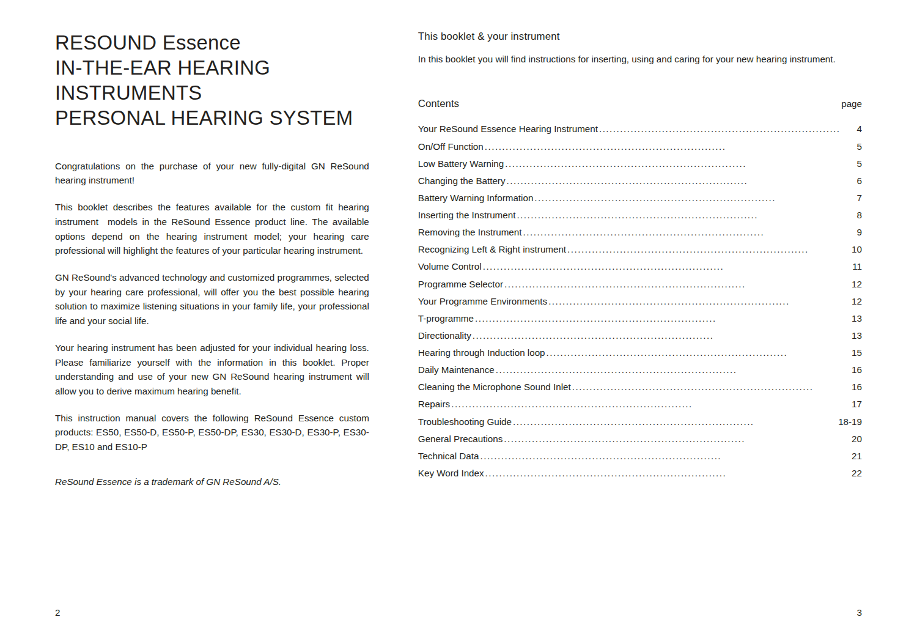RESOUND Essence
IN-THE-EAR HEARING INSTRUMENTS
PERSONAL HEARING SYSTEM
Congratulations on the purchase of your new fully-digital GN ReSound hearing instrument!
This booklet describes the features available for the custom fit hearing instrument models in the ReSound Essence product line. The available options depend on the hearing instrument model; your hearing care professional will highlight the features of your particular hearing instrument.
GN ReSound's advanced technology and customized programmes, selected by your hearing care professional, will offer you the best possible hearing solution to maximize listening situations in your family life, your professional life and your social life.
Your hearing instrument has been adjusted for your individual hearing loss. Please familiarize yourself with the information in this booklet. Proper understanding and use of your new GN ReSound hearing instrument will allow you to derive maximum hearing benefit.
This instruction manual covers the following ReSound Essence custom products: ES50, ES50-D, ES50-P, ES50-DP, ES30, ES30-D, ES30-P, ES30-DP, ES10 and ES10-P
ReSound Essence is a trademark of GN ReSound A/S.
2
This booklet & your instrument
In this booklet you will find instructions for inserting, using and caring for your new hearing instrument.
Contents page
Your ReSound Essence Hearing Instrument..................................................................... 4
On/Off Function..................................................................... 5
Low Battery Warning..................................................................... 5
Changing the Battery..................................................................... 6
Battery Warning Information..................................................................... 7
Inserting the Instrument..................................................................... 8
Removing the Instrument..................................................................... 9
Recognizing Left & Right instrument..................................................................... 10
Volume Control..................................................................... 11
Programme Selector..................................................................... 12
Your Programme Environments..................................................................... 12
T-programme..................................................................... 13
Directionality..................................................................... 13
Hearing through Induction loop..................................................................... 15
Daily Maintenance..................................................................... 16
Cleaning the Microphone Sound Inlet..................................................................... 16
Repairs..................................................................... 17
Troubleshooting Guide..................................................................... 18-19
General Precautions..................................................................... 20
Technical Data..................................................................... 21
Key Word Index..................................................................... 22
3